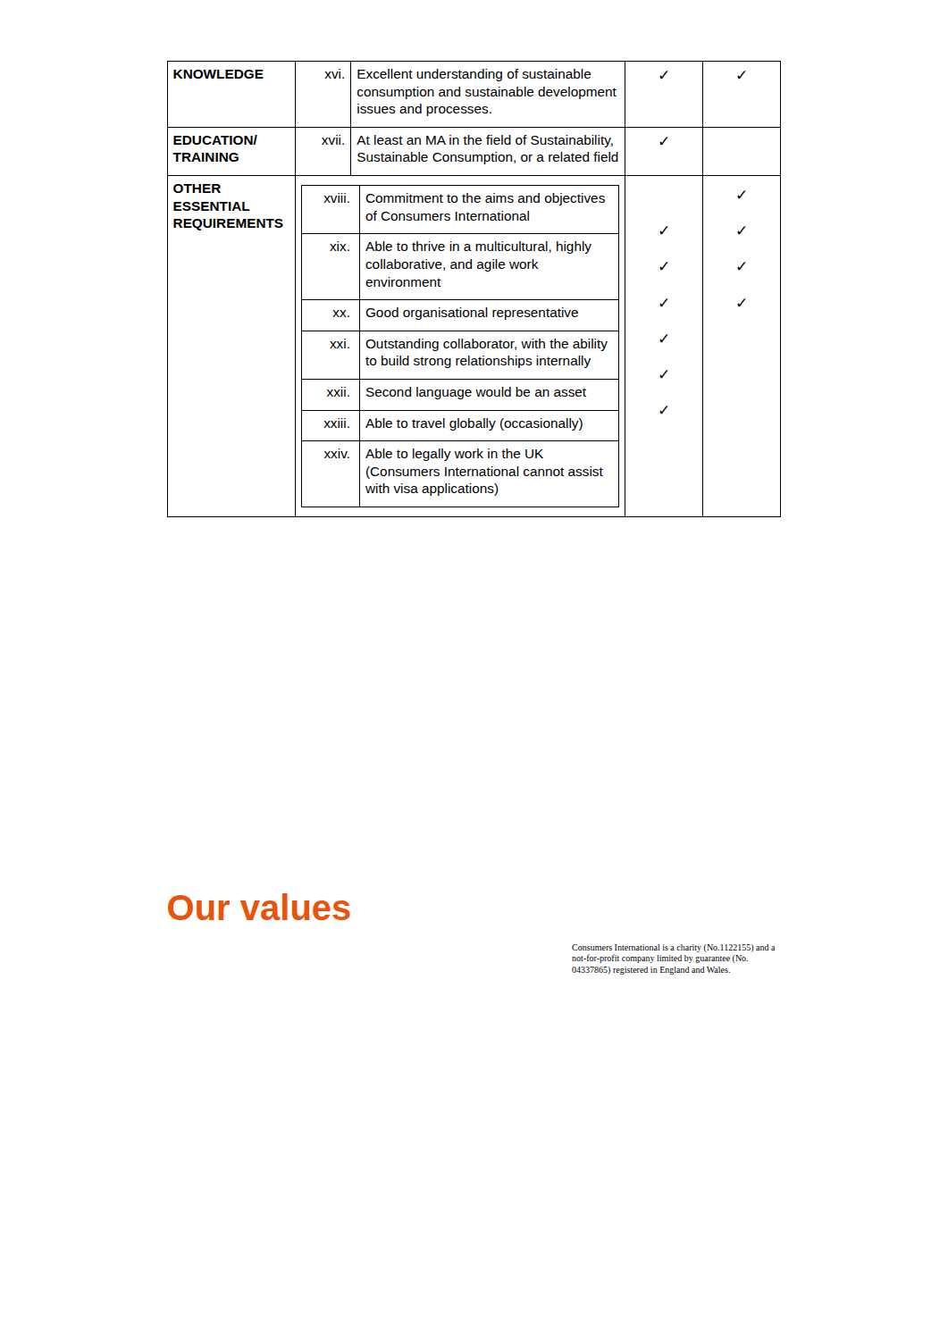| KNOWLEDGE | xvi. | Excellent understanding of sustainable consumption and sustainable development issues and processes. | | |
| EDUCATION/ TRAINING | xvii. | At least an MA in the field of Sustainability, Sustainable Consumption, or a related field | | |
| OTHER ESSENTIAL REQUIREMENTS | / xviii. / Commitment to the aims and objectives of Consumers International / / xix. / Able to thrive in a multicultural, highly collaborative, and agile work environment / / xx. / Good organisational representative / / xxi. / Outstanding collaborator, with the ability to build strong relationships internally / / xxii. / Second language would be an asset / / xxiii. / Able to travel globally (occasionally) / / xxiv. / Able to legally work in the UK (Consumers International cannot assist with visa applications) / | | |
Our values
Consumers International is a charity (No.1122155) and a not-for-profit company limited by guarantee (No. 04337865) registered in England and Wales.